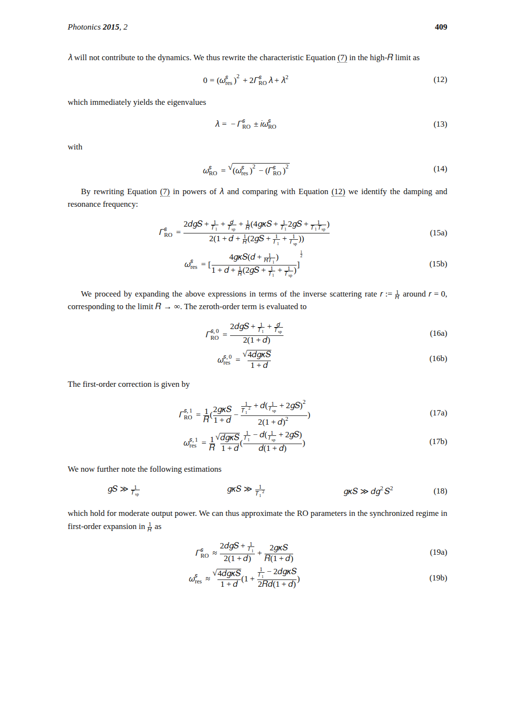Photonics 2015, 2 409
λ will not contribute to the dynamics. We thus rewrite the characteristic Equation (7) in the high-R limit as
0= (ωress)2 +2ΓROsλ +λ2
(12)
which immediately yields the eigenvalues
λ=−ΓROs ±iωROs
(13)
with
ωROs= (ωress)2 − (ΓROs)2
(14)
By rewriting Equation (7) in powers of λ and comparing with Equation (12) we identify the damping and resonance frequency:
ΓROs= 2dgS+ 1T1+ dTsp+ 1R ( 4gκS+ 1T12gS+ 1T1Tsp ) 2 ( 1+d+ 1R (2gS+ 1T1+ 1Tsp ) )
(15a)
ωress= [ 4gκS (d+1RT1) 1+d+ 1R (2gS+ 1T1+ 1Tsp ) ] 12
(15b)
We proceed by expanding the above expressions in terms of the inverse scattering rate r:=1R around r=0, corresponding to the limit R→∞. The zeroth-order term is evaluated to
ΓROs,0= 2dgS+ 1T1+ dTsp 2(1+d)
(16a)
ωress,0= 4dgκS 1+d
(16b)
The first-order correction is given by
ΓROs,1= 1R ( 2gκS 1+d − 1T12 +d (1Tsp+2gS) 2 2(1+d)2 )
(17a)
ωress,1= 1R dgκS 1+d ( 1T1 −d (1Tsp+2gS) d(1+d) )
(17b)
We now further note the following estimations
gS≫1Tsp gκS≫1T12 gκS≫dg2S2
(18)
which hold for moderate output power. We can thus approximate the RO parameters in the synchronized regime in first-order expansion in 1R as
ΓROs≈ 2dgS+1T1 2(1+d) + 2gκS R(1+d)
(19a)
ωress≈ 4dgκS 1+d ( 1+ 1T1−2dgκS 2Rd(1+d) )
(19b)